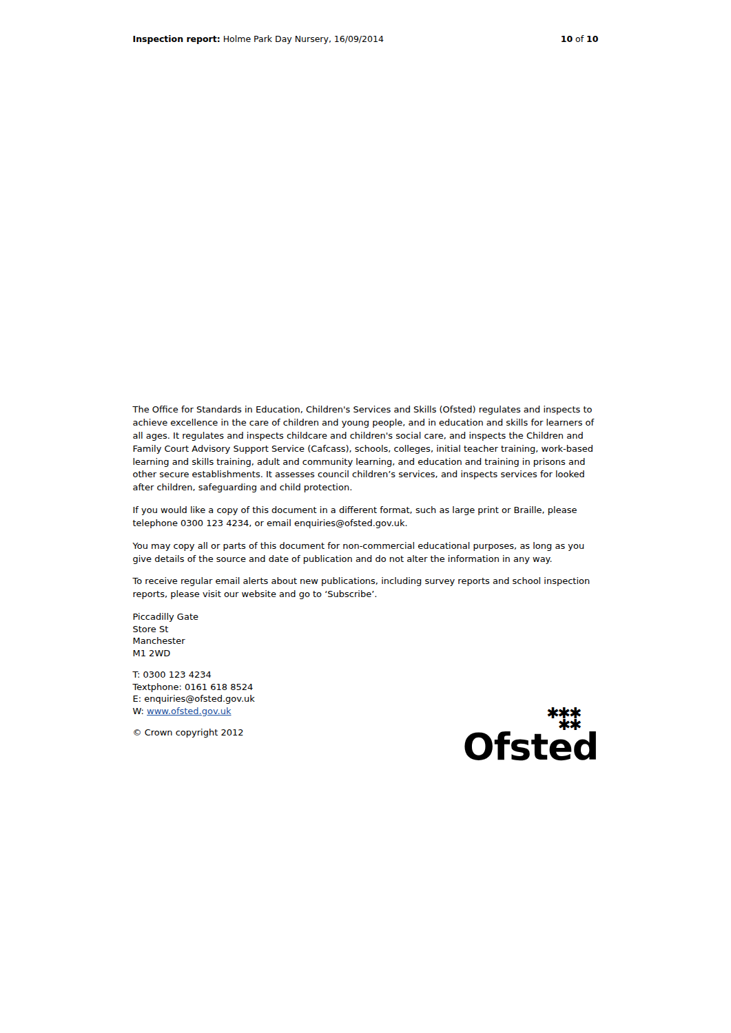Inspection report: Holme Park Day Nursery, 16/09/2014
10 of 10
The Office for Standards in Education, Children's Services and Skills (Ofsted) regulates and inspects to achieve excellence in the care of children and young people, and in education and skills for learners of all ages. It regulates and inspects childcare and children's social care, and inspects the Children and Family Court Advisory Support Service (Cafcass), schools, colleges, initial teacher training, work-based learning and skills training, adult and community learning, and education and training in prisons and other secure establishments. It assesses council children’s services, and inspects services for looked after children, safeguarding and child protection.
If you would like a copy of this document in a different format, such as large print or Braille, please telephone 0300 123 4234, or email enquiries@ofsted.gov.uk.
You may copy all or parts of this document for non-commercial educational purposes, as long as you give details of the source and date of publication and do not alter the information in any way.
To receive regular email alerts about new publications, including survey reports and school inspection reports, please visit our website and go to ‘Subscribe’.
Piccadilly Gate
Store St
Manchester
M1 2WD
T: 0300 123 4234
Textphone: 0161 618 8524
E: enquiries@ofsted.gov.uk
W: www.ofsted.gov.uk
© Crown copyright 2012
✱✱✱
✱✱
Ofsted